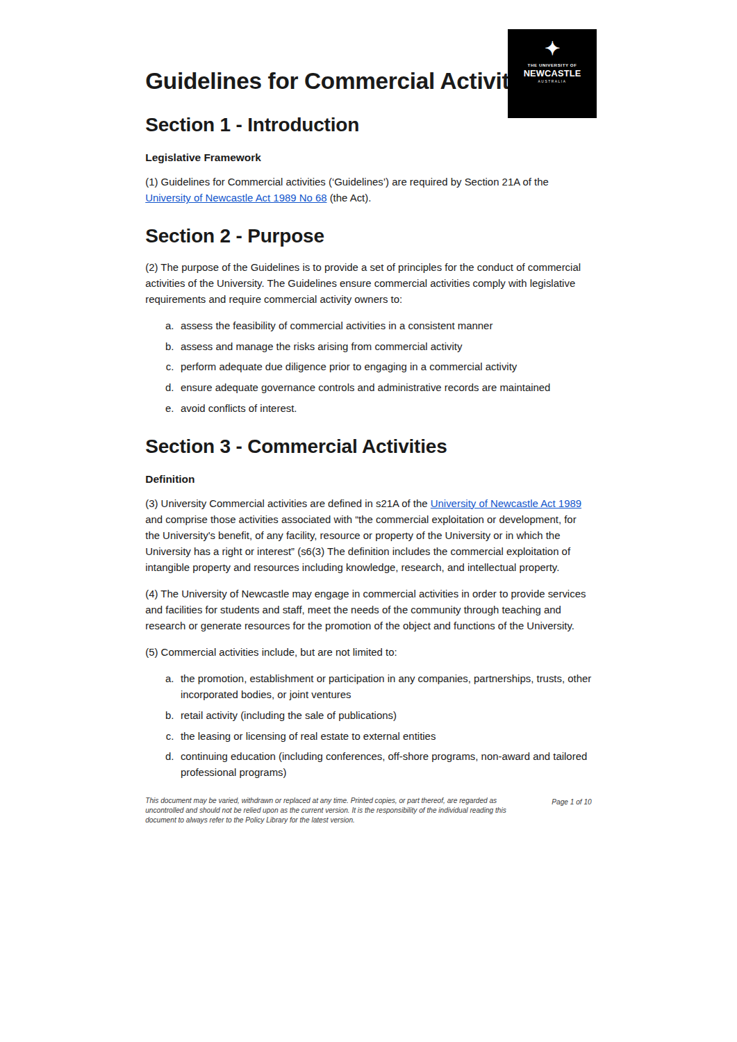✦
The University of
Newcastle
Australia
Guidelines for Commercial Activities
Section 1 - Introduction
Legislative Framework
(1) Guidelines for Commercial activities (‘Guidelines’) are required by Section 21A of the University of Newcastle Act 1989 No 68 (the Act).
Section 2 - Purpose
(2) The purpose of the Guidelines is to provide a set of principles for the conduct of commercial activities of the University. The Guidelines ensure commercial activities comply with legislative requirements and require commercial activity owners to:
assess the feasibility of commercial activities in a consistent manner
assess and manage the risks arising from commercial activity
perform adequate due diligence prior to engaging in a commercial activity
ensure adequate governance controls and administrative records are maintained
avoid conflicts of interest.
Section 3 - Commercial Activities
Definition
(3) University Commercial activities are defined in s21A of the University of Newcastle Act 1989 and comprise those activities associated with “the commercial exploitation or development, for the University's benefit, of any facility, resource or property of the University or in which the University has a right or interest” (s6(3) The definition includes the commercial exploitation of intangible property and resources including knowledge, research, and intellectual property.
(4) The University of Newcastle may engage in commercial activities in order to provide services and facilities for students and staff, meet the needs of the community through teaching and research or generate resources for the promotion of the object and functions of the University.
(5) Commercial activities include, but are not limited to:
the promotion, establishment or participation in any companies, partnerships, trusts, other incorporated bodies, or joint ventures
retail activity (including the sale of publications)
the leasing or licensing of real estate to external entities
continuing education (including conferences, off-shore programs, non-award and tailored professional programs)
This document may be varied, withdrawn or replaced at any time. Printed copies, or part thereof, are regarded as uncontrolled and should not be relied upon as the current version. It is the responsibility of the individual reading this document to always refer to the Policy Library for the latest version.
Page 1 of 10